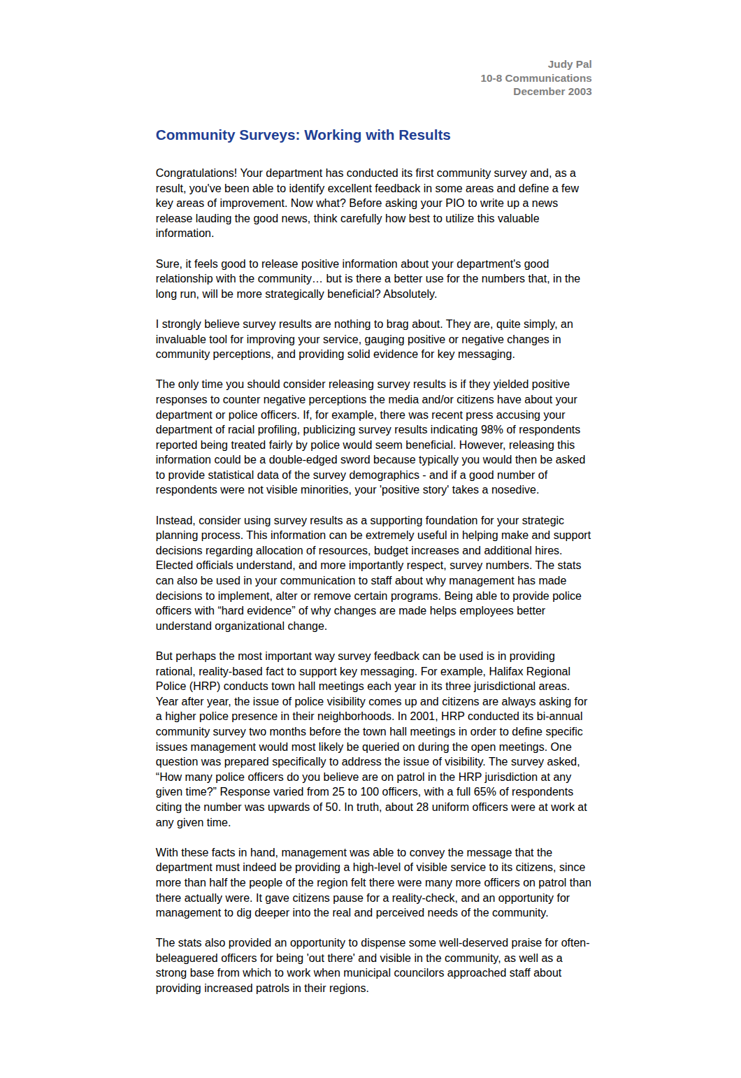Judy Pal
10-8 Communications
December 2003
Community Surveys: Working with Results
Congratulations! Your department has conducted its first community survey and, as a result, you've been able to identify excellent feedback in some areas and define a few key areas of improvement. Now what? Before asking your PIO to write up a news release lauding the good news, think carefully how best to utilize this valuable information.
Sure, it feels good to release positive information about your department's good relationship with the community… but is there a better use for the numbers that, in the long run, will be more strategically beneficial? Absolutely.
I strongly believe survey results are nothing to brag about. They are, quite simply, an invaluable tool for improving your service, gauging positive or negative changes in community perceptions, and providing solid evidence for key messaging.
The only time you should consider releasing survey results is if they yielded positive responses to counter negative perceptions the media and/or citizens have about your department or police officers. If, for example, there was recent press accusing your department of racial profiling, publicizing survey results indicating 98% of respondents reported being treated fairly by police would seem beneficial. However, releasing this information could be a double-edged sword because typically you would then be asked to provide statistical data of the survey demographics - and if a good number of respondents were not visible minorities, your 'positive story' takes a nosedive.
Instead, consider using survey results as a supporting foundation for your strategic planning process. This information can be extremely useful in helping make and support decisions regarding allocation of resources, budget increases and additional hires. Elected officials understand, and more importantly respect, survey numbers. The stats can also be used in your communication to staff about why management has made decisions to implement, alter or remove certain programs. Being able to provide police officers with “hard evidence” of why changes are made helps employees better understand organizational change.
But perhaps the most important way survey feedback can be used is in providing rational, reality-based fact to support key messaging. For example, Halifax Regional Police (HRP) conducts town hall meetings each year in its three jurisdictional areas. Year after year, the issue of police visibility comes up and citizens are always asking for a higher police presence in their neighborhoods. In 2001, HRP conducted its bi-annual community survey two months before the town hall meetings in order to define specific issues management would most likely be queried on during the open meetings. One question was prepared specifically to address the issue of visibility. The survey asked, “How many police officers do you believe are on patrol in the HRP jurisdiction at any given time?” Response varied from 25 to 100 officers, with a full 65% of respondents citing the number was upwards of 50. In truth, about 28 uniform officers were at work at any given time.
With these facts in hand, management was able to convey the message that the department must indeed be providing a high-level of visible service to its citizens, since more than half the people of the region felt there were many more officers on patrol than there actually were. It gave citizens pause for a reality-check, and an opportunity for management to dig deeper into the real and perceived needs of the community.
The stats also provided an opportunity to dispense some well-deserved praise for often-beleaguered officers for being 'out there' and visible in the community, as well as a strong base from which to work when municipal councilors approached staff about providing increased patrols in their regions.